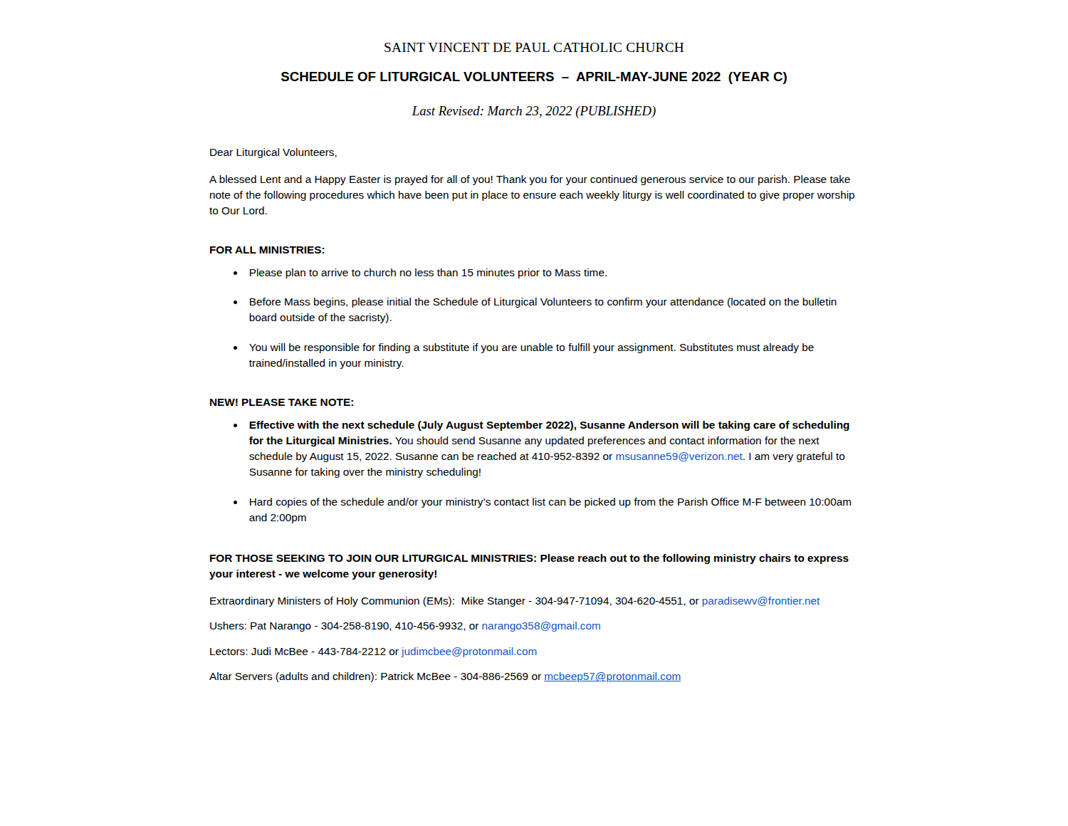SAINT VINCENT DE PAUL CATHOLIC CHURCH
SCHEDULE OF LITURGICAL VOLUNTEERS – APRIL-MAY-JUNE 2022 (YEAR C)
Last Revised: March 23, 2022 (PUBLISHED)
Dear Liturgical Volunteers,
A blessed Lent and a Happy Easter is prayed for all of you! Thank you for your continued generous service to our parish. Please take note of the following procedures which have been put in place to ensure each weekly liturgy is well coordinated to give proper worship to Our Lord.
FOR ALL MINISTRIES:
Please plan to arrive to church no less than 15 minutes prior to Mass time.
Before Mass begins, please initial the Schedule of Liturgical Volunteers to confirm your attendance (located on the bulletin board outside of the sacristy).
You will be responsible for finding a substitute if you are unable to fulfill your assignment. Substitutes must already be trained/installed in your ministry.
NEW! PLEASE TAKE NOTE:
Effective with the next schedule (July August September 2022), Susanne Anderson will be taking care of scheduling for the Liturgical Ministries. You should send Susanne any updated preferences and contact information for the next schedule by August 15, 2022. Susanne can be reached at 410-952-8392 or msusanne59@verizon.net. I am very grateful to Susanne for taking over the ministry scheduling!
Hard copies of the schedule and/or your ministry’s contact list can be picked up from the Parish Office M-F between 10:00am and 2:00pm
FOR THOSE SEEKING TO JOIN OUR LITURGICAL MINISTRIES: Please reach out to the following ministry chairs to express your interest - we welcome your generosity!
Extraordinary Ministers of Holy Communion (EMs): Mike Stanger - 304-947-71094, 304-620-4551, or paradisewv@frontier.net
Ushers: Pat Narango - 304-258-8190, 410-456-9932, or narango358@gmail.com
Lectors: Judi McBee - 443-784-2212 or judimcbee@protonmail.com
Altar Servers (adults and children): Patrick McBee - 304-886-2569 or mcbeep57@protonmail.com